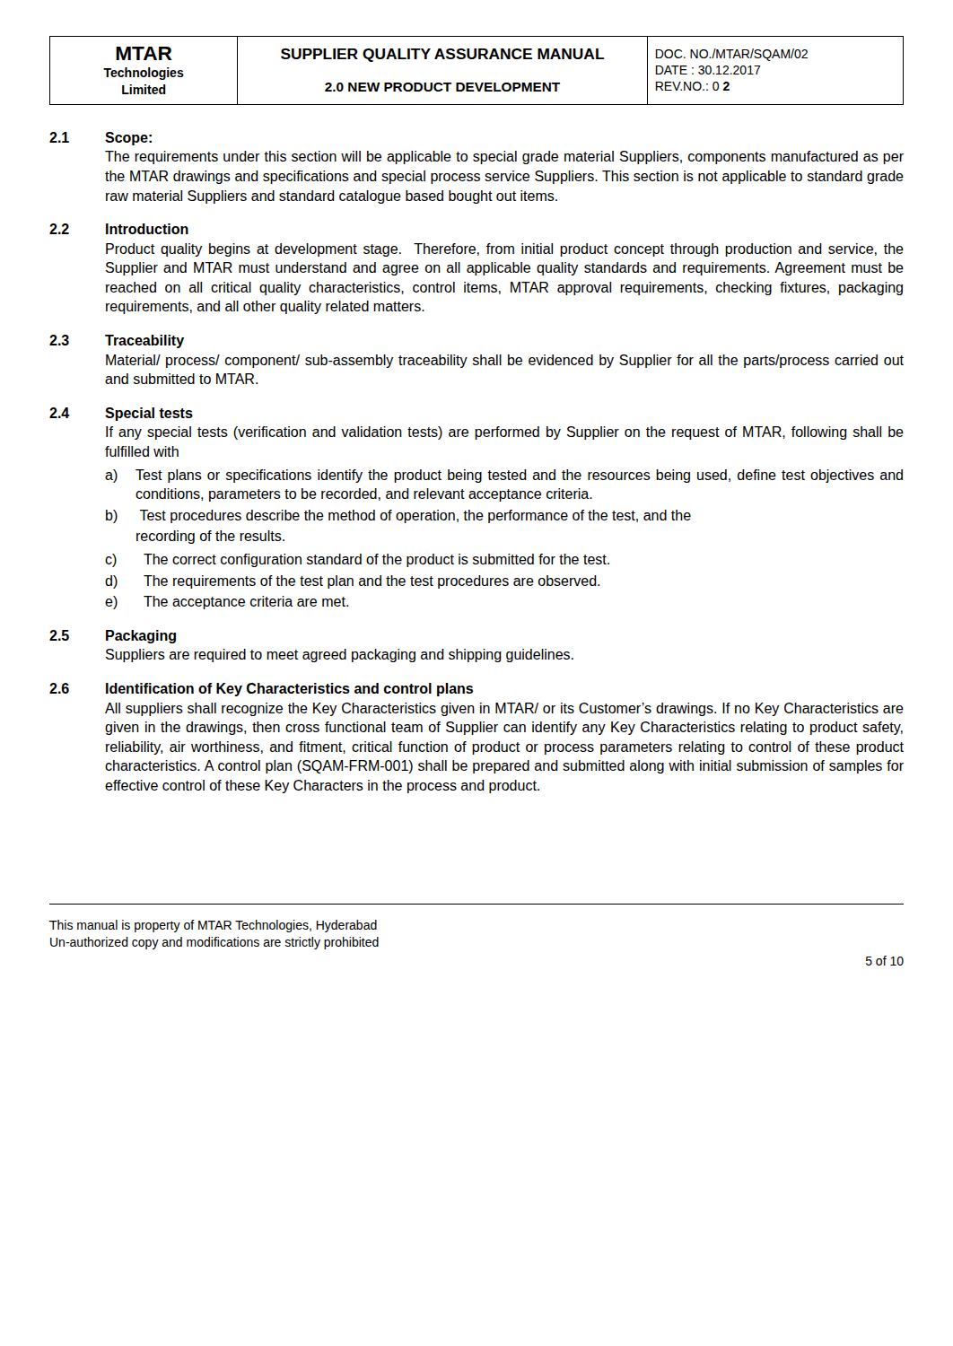| MTAR Technologies Limited | SUPPLIER QUALITY ASSURANCE MANUAL 2.0 NEW PRODUCT DEVELOPMENT | DOC. NO./MTAR/SQAM/02 DATE : 30.12.2017 REV.NO.: 0 2 |
2.1
Scope:
The requirements under this section will be applicable to special grade material Suppliers, components manufactured as per the MTAR drawings and specifications and special process service Suppliers. This section is not applicable to standard grade raw material Suppliers and standard catalogue based bought out items.
2.2
Introduction
Product quality begins at development stage. Therefore, from initial product concept through production and service, the Supplier and MTAR must understand and agree on all applicable quality standards and requirements. Agreement must be reached on all critical quality characteristics, control items, MTAR approval requirements, checking fixtures, packaging requirements, and all other quality related matters.
2.3
Traceability
Material/ process/ component/ sub-assembly traceability shall be evidenced by Supplier for all the parts/process carried out and submitted to MTAR.
2.4
Special tests
If any special tests (verification and validation tests) are performed by Supplier on the request of MTAR, following shall be fulfilled with
a) Test plans or specifications identify the product being tested and the resources being used, define test objectives and conditions, parameters to be recorded, and relevant acceptance criteria.
b) Test procedures describe the method of operation, the performance of the test, and the
recording of the results.
c) The correct configuration standard of the product is submitted for the test.
d) The requirements of the test plan and the test procedures are observed.
e) The acceptance criteria are met.
2.5
Packaging
Suppliers are required to meet agreed packaging and shipping guidelines.
2.6
Identification of Key Characteristics and control plans
All suppliers shall recognize the Key Characteristics given in MTAR/ or its Customer’s drawings. If no Key Characteristics are given in the drawings, then cross functional team of Supplier can identify any Key Characteristics relating to product safety, reliability, air worthiness, and fitment, critical function of product or process parameters relating to control of these product characteristics. A control plan (SQAM-FRM-001) shall be prepared and submitted along with initial submission of samples for effective control of these Key Characters in the process and product.
_ This manual is property of MTAR Technologies, Hyderabad
Un-authorized copy and modifications are strictly prohibited
5 of 10